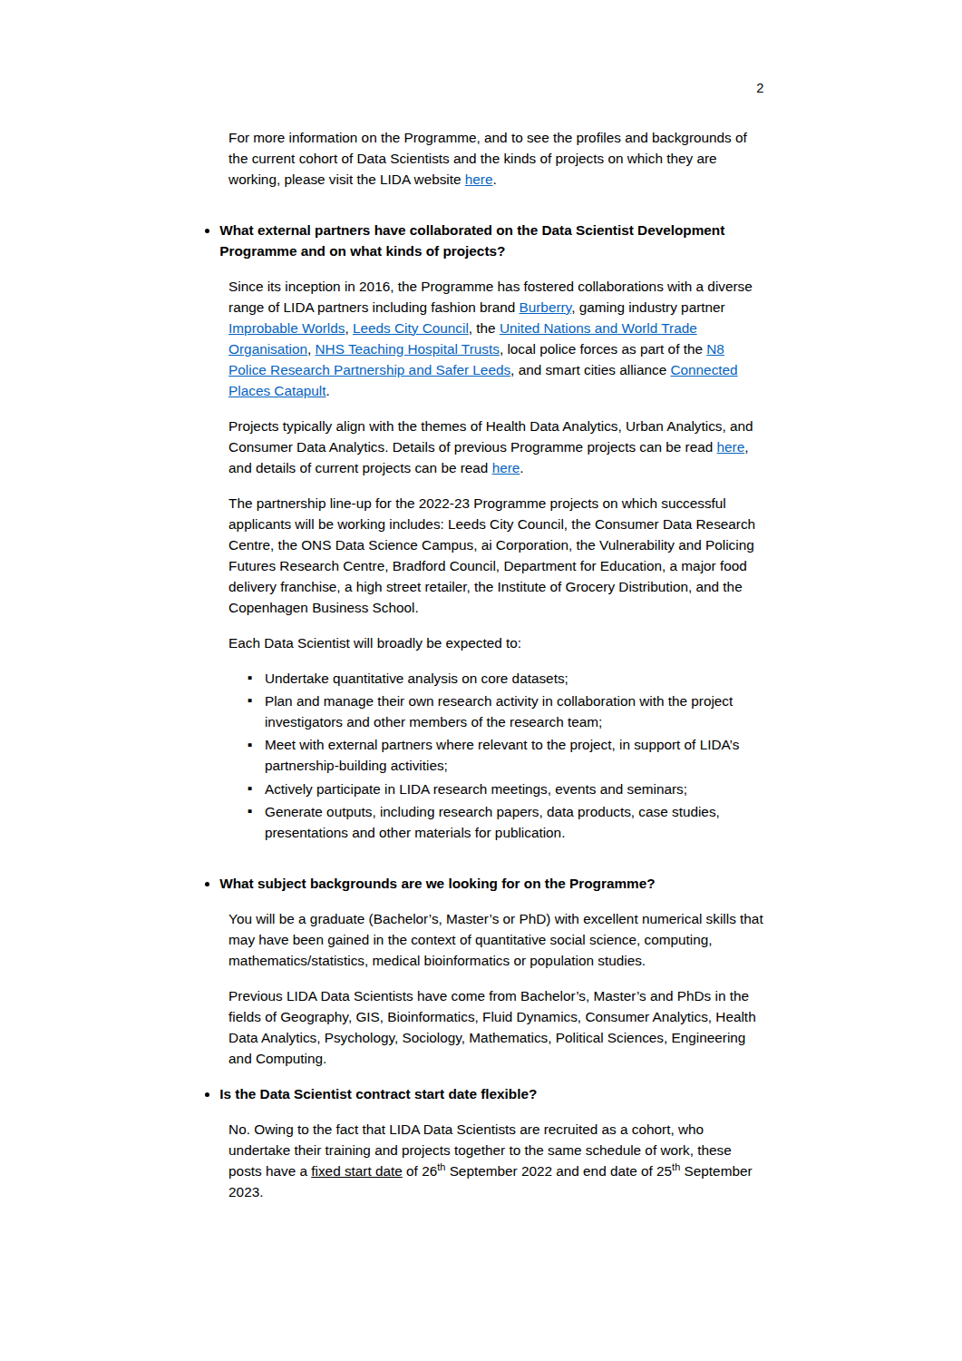2
For more information on the Programme, and to see the profiles and backgrounds of the current cohort of Data Scientists and the kinds of projects on which they are working, please visit the LIDA website here.
What external partners have collaborated on the Data Scientist Development Programme and on what kinds of projects?
Since its inception in 2016, the Programme has fostered collaborations with a diverse range of LIDA partners including fashion brand Burberry, gaming industry partner Improbable Worlds, Leeds City Council, the United Nations and World Trade Organisation, NHS Teaching Hospital Trusts, local police forces as part of the N8 Police Research Partnership and Safer Leeds, and smart cities alliance Connected Places Catapult.
Projects typically align with the themes of Health Data Analytics, Urban Analytics, and Consumer Data Analytics. Details of previous Programme projects can be read here, and details of current projects can be read here.
The partnership line-up for the 2022-23 Programme projects on which successful applicants will be working includes: Leeds City Council, the Consumer Data Research Centre, the ONS Data Science Campus, ai Corporation, the Vulnerability and Policing Futures Research Centre, Bradford Council, Department for Education, a major food delivery franchise, a high street retailer, the Institute of Grocery Distribution, and the Copenhagen Business School.
Each Data Scientist will broadly be expected to:
Undertake quantitative analysis on core datasets;
Plan and manage their own research activity in collaboration with the project investigators and other members of the research team;
Meet with external partners where relevant to the project, in support of LIDA’s partnership-building activities;
Actively participate in LIDA research meetings, events and seminars;
Generate outputs, including research papers, data products, case studies, presentations and other materials for publication.
What subject backgrounds are we looking for on the Programme?
You will be a graduate (Bachelor’s, Master’s or PhD) with excellent numerical skills that may have been gained in the context of quantitative social science, computing, mathematics/statistics, medical bioinformatics or population studies.
Previous LIDA Data Scientists have come from Bachelor’s, Master’s and PhDs in the fields of Geography, GIS, Bioinformatics, Fluid Dynamics, Consumer Analytics, Health Data Analytics, Psychology, Sociology, Mathematics, Political Sciences, Engineering and Computing.
Is the Data Scientist contract start date flexible?
No. Owing to the fact that LIDA Data Scientists are recruited as a cohort, who undertake their training and projects together to the same schedule of work, these posts have a fixed start date of 26th September 2022 and end date of 25th September 2023.